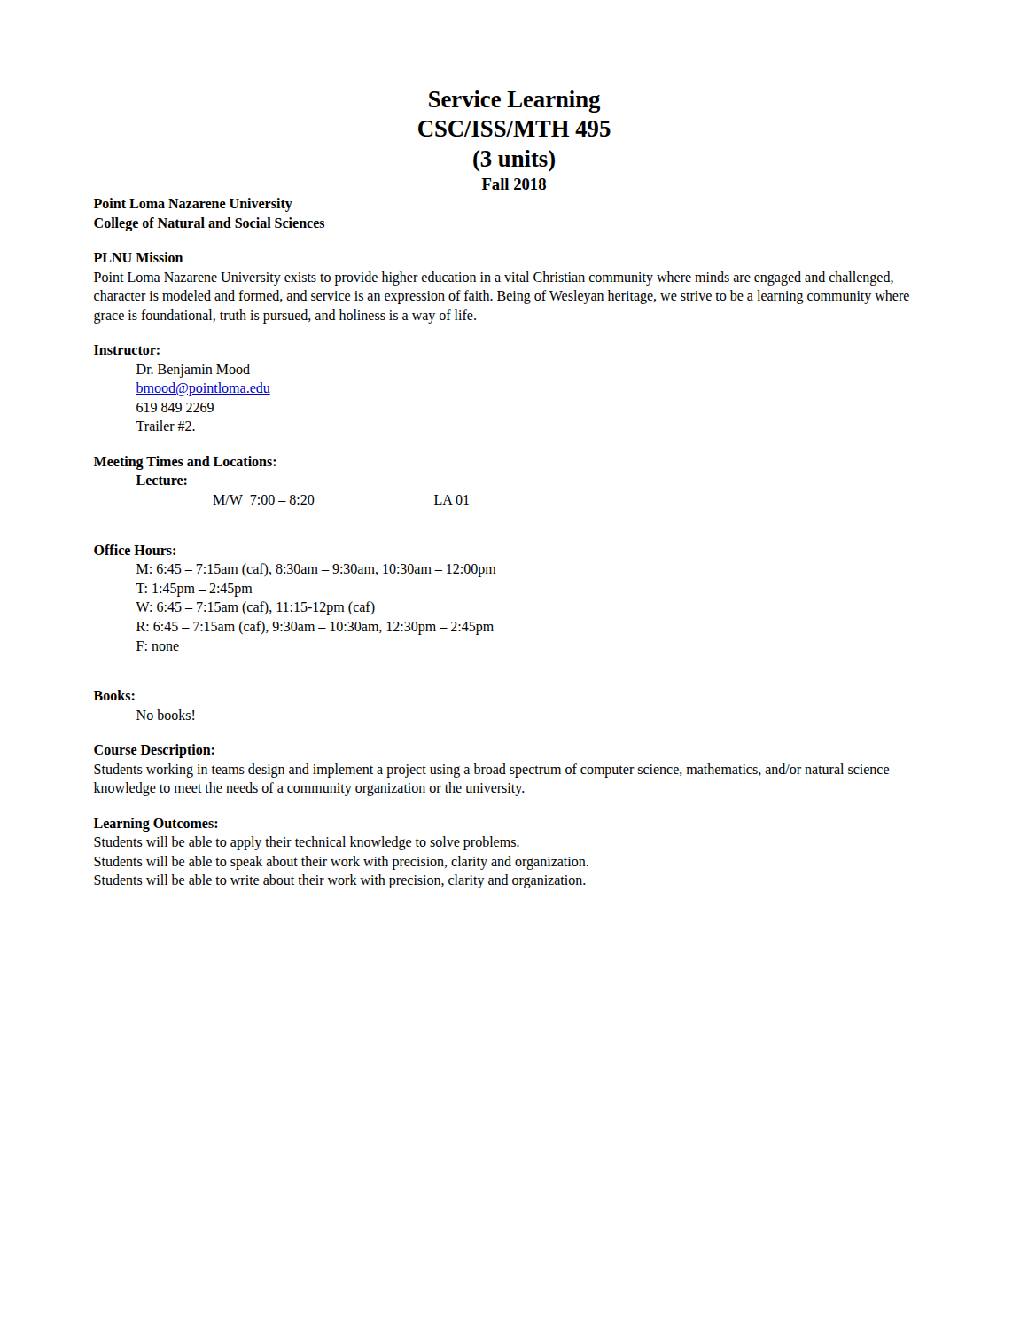Service Learning
CSC/ISS/MTH 495
(3 units) Fall 2018
Point Loma Nazarene University
College of Natural and Social Sciences
PLNU Mission
Point Loma Nazarene University exists to provide higher education in a vital Christian community where minds are engaged and challenged, character is modeled and formed, and service is an expression of faith. Being of Wesleyan heritage, we strive to be a learning community where grace is foundational, truth is pursued, and holiness is a way of life.
Instructor:
Dr. Benjamin Mood
bmood@pointloma.edu
619 849 2269
Trailer #2.
Meeting Times and Locations:
Lecture:
M/W 7:00 – 8:20 LA 01
Office Hours:
M: 6:45 – 7:15am (caf), 8:30am – 9:30am, 10:30am – 12:00pm
T: 1:45pm – 2:45pm
W: 6:45 – 7:15am (caf), 11:15-12pm (caf)
R: 6:45 – 7:15am (caf), 9:30am – 10:30am, 12:30pm – 2:45pm
F: none
Books:
No books!
Course Description:
Students working in teams design and implement a project using a broad spectrum of computer science, mathematics, and/or natural science knowledge to meet the needs of a community organization or the university.
Learning Outcomes:
Students will be able to apply their technical knowledge to solve problems.
Students will be able to speak about their work with precision, clarity and organization.
Students will be able to write about their work with precision, clarity and organization.